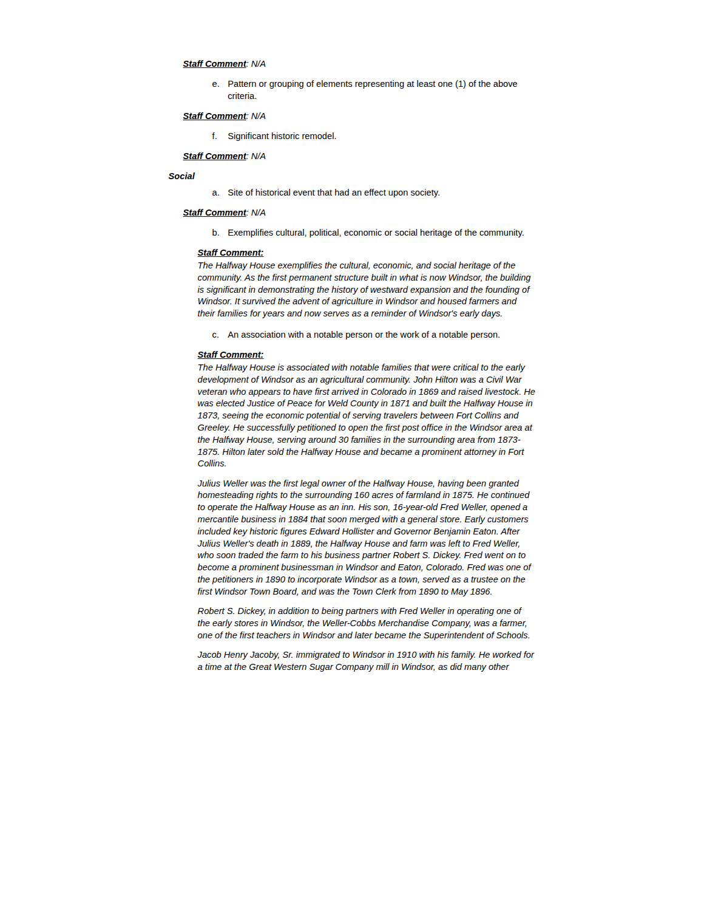Staff Comment: N/A
e. Pattern or grouping of elements representing at least one (1) of the above criteria.
Staff Comment: N/A
f. Significant historic remodel.
Staff Comment: N/A
Social
a. Site of historical event that had an effect upon society.
Staff Comment: N/A
b. Exemplifies cultural, political, economic or social heritage of the community.
Staff Comment:
The Halfway House exemplifies the cultural, economic, and social heritage of the community. As the first permanent structure built in what is now Windsor, the building is significant in demonstrating the history of westward expansion and the founding of Windsor. It survived the advent of agriculture in Windsor and housed farmers and their families for years and now serves as a reminder of Windsor's early days.
c. An association with a notable person or the work of a notable person.
Staff Comment:
The Halfway House is associated with notable families that were critical to the early development of Windsor as an agricultural community. John Hilton was a Civil War veteran who appears to have first arrived in Colorado in 1869 and raised livestock. He was elected Justice of Peace for Weld County in 1871 and built the Halfway House in 1873, seeing the economic potential of serving travelers between Fort Collins and Greeley. He successfully petitioned to open the first post office in the Windsor area at the Halfway House, serving around 30 families in the surrounding area from 1873-1875. Hilton later sold the Halfway House and became a prominent attorney in Fort Collins.
Julius Weller was the first legal owner of the Halfway House, having been granted homesteading rights to the surrounding 160 acres of farmland in 1875. He continued to operate the Halfway House as an inn. His son, 16-year-old Fred Weller, opened a mercantile business in 1884 that soon merged with a general store. Early customers included key historic figures Edward Hollister and Governor Benjamin Eaton. After Julius Weller's death in 1889, the Halfway House and farm was left to Fred Weller, who soon traded the farm to his business partner Robert S. Dickey. Fred went on to become a prominent businessman in Windsor and Eaton, Colorado. Fred was one of the petitioners in 1890 to incorporate Windsor as a town, served as a trustee on the first Windsor Town Board, and was the Town Clerk from 1890 to May 1896.
Robert S. Dickey, in addition to being partners with Fred Weller in operating one of the early stores in Windsor, the Weller-Cobbs Merchandise Company, was a farmer, one of the first teachers in Windsor and later became the Superintendent of Schools.
Jacob Henry Jacoby, Sr. immigrated to Windsor in 1910 with his family. He worked for a time at the Great Western Sugar Company mill in Windsor, as did many other